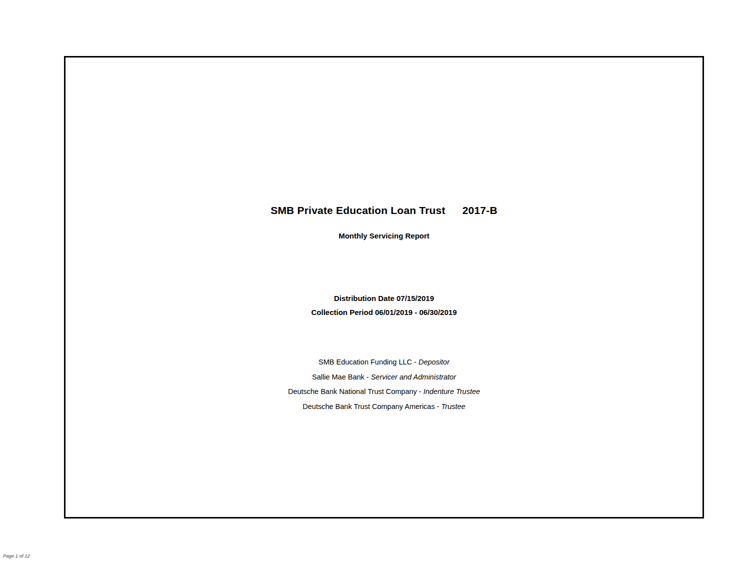SMB Private Education Loan Trust 2017-B
Monthly Servicing Report
Distribution Date 07/15/2019
Collection Period 06/01/2019 - 06/30/2019
SMB Education Funding LLC - Depositor
Sallie Mae Bank - Servicer and Administrator
Deutsche Bank National Trust Company - Indenture Trustee
Deutsche Bank Trust Company Americas - Trustee
Page 1 of 12